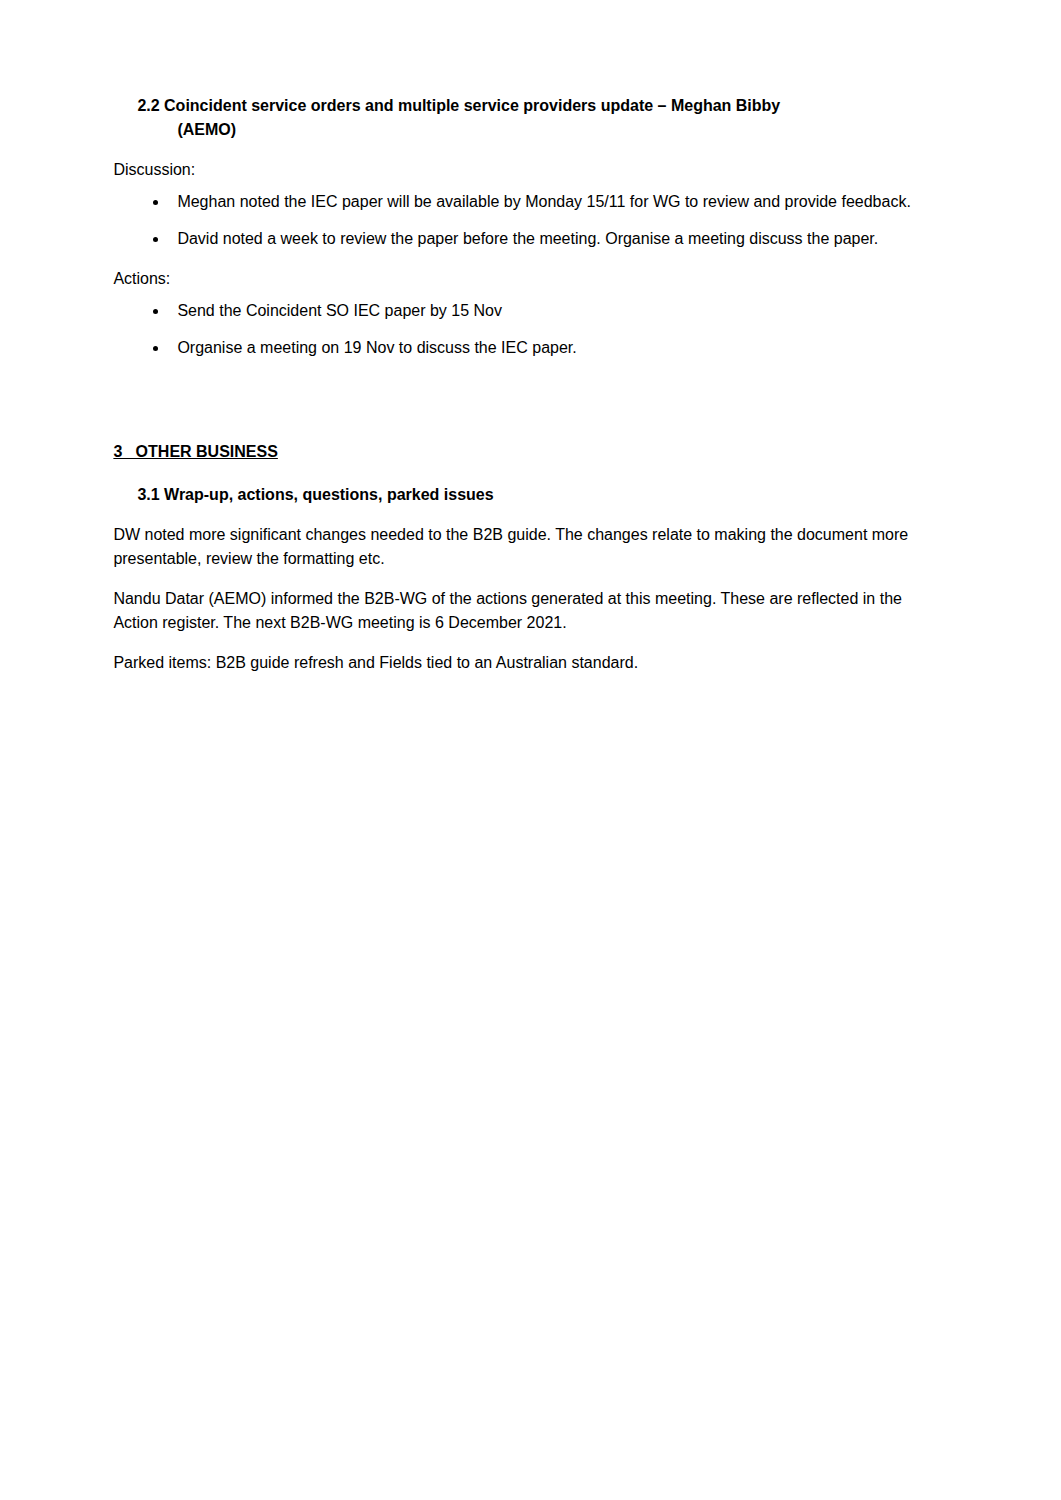2.2 Coincident service orders and multiple service providers update – Meghan Bibby(AEMO)
Discussion:
Meghan noted the IEC paper will be available by Monday 15/11 for WG to review and provide feedback.
David noted a week to review the paper before the meeting. Organise a meeting discuss the paper.
Actions:
Send the Coincident SO IEC paper by 15 Nov
Organise a meeting on 19 Nov to discuss the IEC paper.
3 OTHER BUSINESS
3.1 Wrap-up, actions, questions, parked issues
DW noted more significant changes needed to the B2B guide. The changes relate to making the document more presentable, review the formatting etc.
Nandu Datar (AEMO) informed the B2B-WG of the actions generated at this meeting. These are reflected in the Action register. The next B2B-WG meeting is 6 December 2021.
Parked items: B2B guide refresh and Fields tied to an Australian standard.